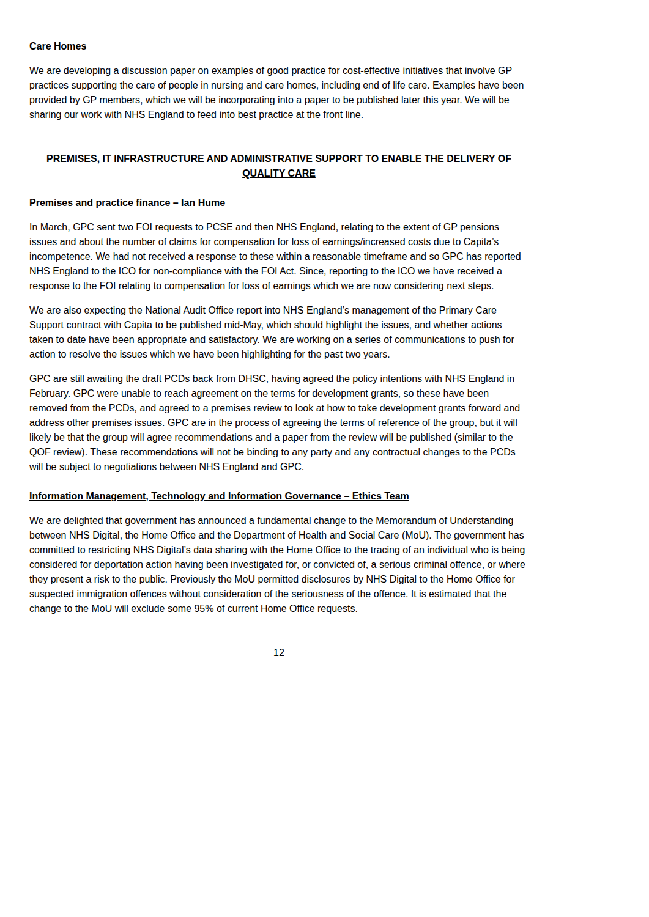Care Homes
We are developing a discussion paper on examples of good practice for cost-effective initiatives that involve GP practices supporting the care of people in nursing and care homes, including end of life care. Examples have been provided by GP members, which we will be incorporating into a paper to be published later this year. We will be sharing our work with NHS England to feed into best practice at the front line.
PREMISES, IT INFRASTRUCTURE AND ADMINISTRATIVE SUPPORT TO ENABLE THE DELIVERY OF QUALITY CARE
Premises and practice finance – Ian Hume
In March, GPC sent two FOI requests to PCSE and then NHS England, relating to the extent of GP pensions issues and about the number of claims for compensation for loss of earnings/increased costs due to Capita’s incompetence. We had not received a response to these within a reasonable timeframe and so GPC has reported NHS England to the ICO for non-compliance with the FOI Act. Since, reporting to the ICO we have received a response to the FOI relating to compensation for loss of earnings which we are now considering next steps.
We are also expecting the National Audit Office report into NHS England’s management of the Primary Care Support contract with Capita to be published mid-May, which should highlight the issues, and whether actions taken to date have been appropriate and satisfactory. We are working on a series of communications to push for action to resolve the issues which we have been highlighting for the past two years.
GPC are still awaiting the draft PCDs back from DHSC, having agreed the policy intentions with NHS England in February. GPC were unable to reach agreement on the terms for development grants, so these have been removed from the PCDs, and agreed to a premises review to look at how to take development grants forward and address other premises issues. GPC are in the process of agreeing the terms of reference of the group, but it will likely be that the group will agree recommendations and a paper from the review will be published (similar to the QOF review). These recommendations will not be binding to any party and any contractual changes to the PCDs will be subject to negotiations between NHS England and GPC.
Information Management, Technology and Information Governance – Ethics Team
We are delighted that government has announced a fundamental change to the Memorandum of Understanding between NHS Digital, the Home Office and the Department of Health and Social Care (MoU). The government has committed to restricting NHS Digital’s data sharing with the Home Office to the tracing of an individual who is being considered for deportation action having been investigated for, or convicted of, a serious criminal offence, or where they present a risk to the public. Previously the MoU permitted disclosures by NHS Digital to the Home Office for suspected immigration offences without consideration of the seriousness of the offence. It is estimated that the change to the MoU will exclude some 95% of current Home Office requests.
12